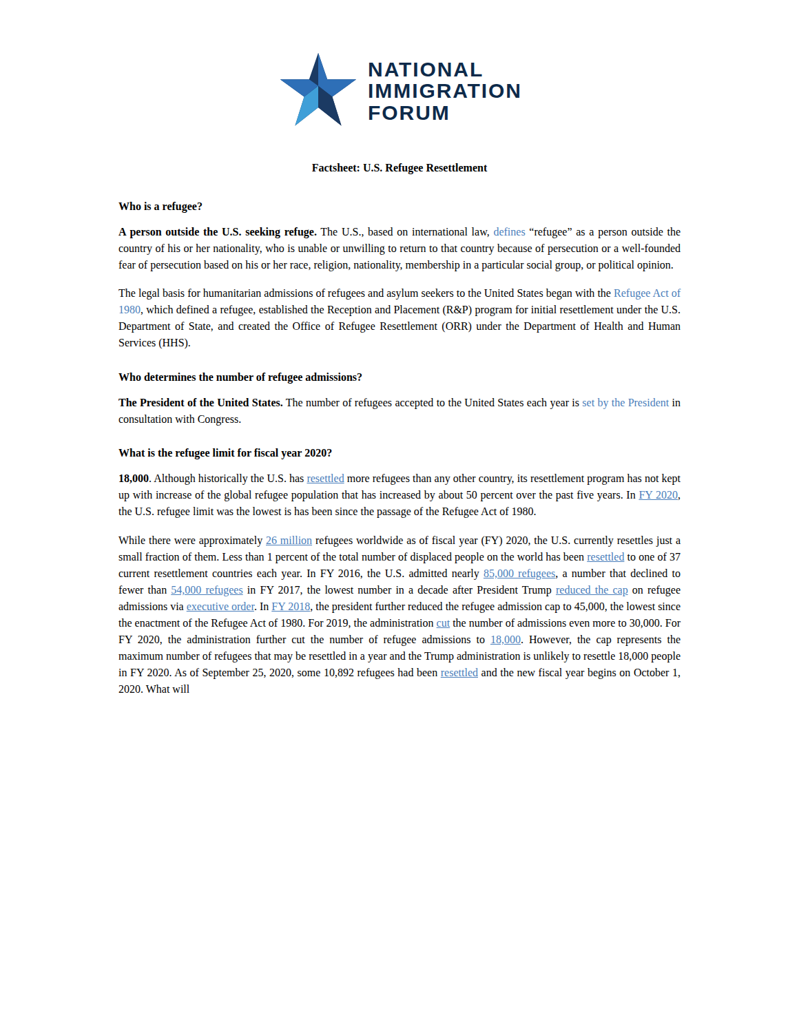NATIONAL IMMIGRATION FORUM
Factsheet: U.S. Refugee Resettlement
Who is a refugee?
A person outside the U.S. seeking refuge. The U.S., based on international law, defines “refugee” as a person outside the country of his or her nationality, who is unable or unwilling to return to that country because of persecution or a well-founded fear of persecution based on his or her race, religion, nationality, membership in a particular social group, or political opinion.
The legal basis for humanitarian admissions of refugees and asylum seekers to the United States began with the Refugee Act of 1980, which defined a refugee, established the Reception and Placement (R&P) program for initial resettlement under the U.S. Department of State, and created the Office of Refugee Resettlement (ORR) under the Department of Health and Human Services (HHS).
Who determines the number of refugee admissions?
The President of the United States. The number of refugees accepted to the United States each year is set by the President in consultation with Congress.
What is the refugee limit for fiscal year 2020?
18,000. Although historically the U.S. has resettled more refugees than any other country, its resettlement program has not kept up with increase of the global refugee population that has increased by about 50 percent over the past five years. In FY 2020, the U.S. refugee limit was the lowest is has been since the passage of the Refugee Act of 1980.
While there were approximately 26 million refugees worldwide as of fiscal year (FY) 2020, the U.S. currently resettles just a small fraction of them. Less than 1 percent of the total number of displaced people on the world has been resettled to one of 37 current resettlement countries each year. In FY 2016, the U.S. admitted nearly 85,000 refugees, a number that declined to fewer than 54,000 refugees in FY 2017, the lowest number in a decade after President Trump reduced the cap on refugee admissions via executive order. In FY 2018, the president further reduced the refugee admission cap to 45,000, the lowest since the enactment of the Refugee Act of 1980. For 2019, the administration cut the number of admissions even more to 30,000. For FY 2020, the administration further cut the number of refugee admissions to 18,000. However, the cap represents the maximum number of refugees that may be resettled in a year and the Trump administration is unlikely to resettle 18,000 people in FY 2020. As of September 25, 2020, some 10,892 refugees had been resettled and the new fiscal year begins on October 1, 2020. What will